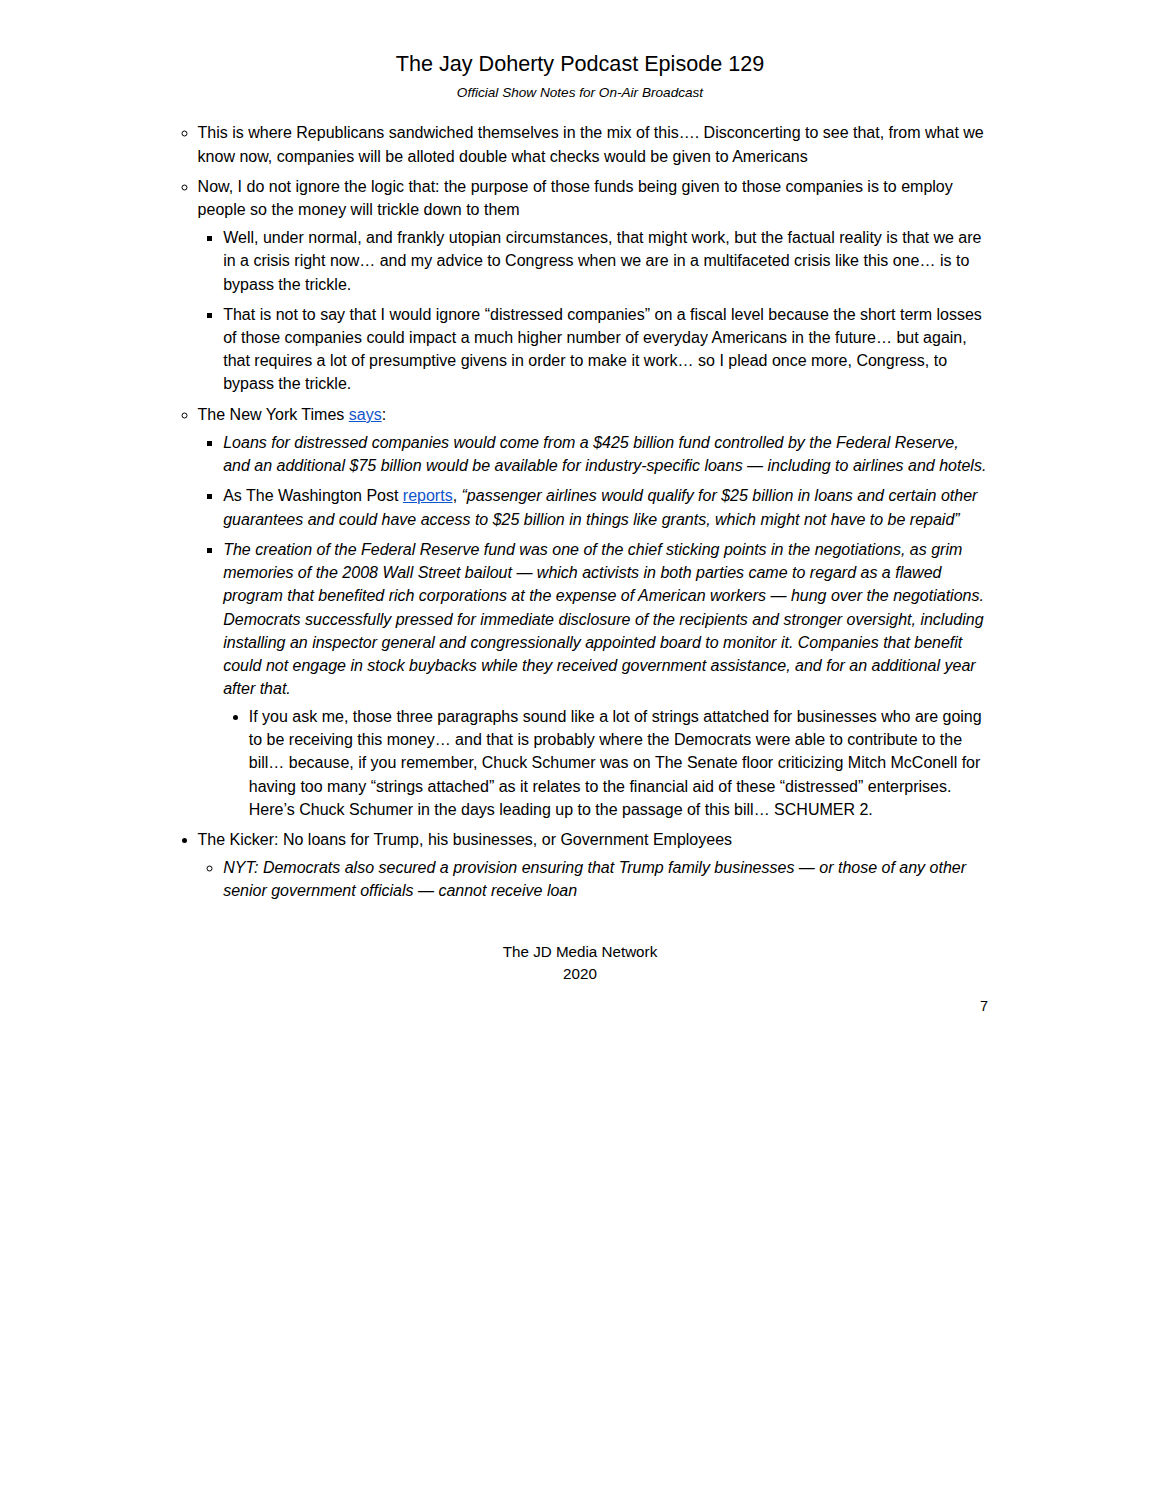The Jay Doherty Podcast Episode 129
Official Show Notes for On-Air Broadcast
This is where Republicans sandwiched themselves in the mix of this…. Disconcerting to see that, from what we know now, companies will be alloted double what checks would be given to Americans
Now, I do not ignore the logic that: the purpose of those funds being given to those companies is to employ people so the money will trickle down to them
Well, under normal, and frankly utopian circumstances, that might work, but the factual reality is that we are in a crisis right now… and my advice to Congress when we are in a multifaceted crisis like this one… is to bypass the trickle.
That is not to say that I would ignore “distressed companies” on a fiscal level because the short term losses of those companies could impact a much higher number of everyday Americans in the future… but again, that requires a lot of presumptive givens in order to make it work… so I plead once more, Congress, to bypass the trickle.
The New York Times says:
Loans for distressed companies would come from a $425 billion fund controlled by the Federal Reserve, and an additional $75 billion would be available for industry-specific loans — including to airlines and hotels.
As The Washington Post reports, “passenger airlines would qualify for $25 billion in loans and certain other guarantees and could have access to $25 billion in things like grants, which might not have to be repaid”
The creation of the Federal Reserve fund was one of the chief sticking points in the negotiations, as grim memories of the 2008 Wall Street bailout — which activists in both parties came to regard as a flawed program that benefited rich corporations at the expense of American workers — hung over the negotiations. Democrats successfully pressed for immediate disclosure of the recipients and stronger oversight, including installing an inspector general and congressionally appointed board to monitor it. Companies that benefit could not engage in stock buybacks while they received government assistance, and for an additional year after that.
If you ask me, those three paragraphs sound like a lot of strings attatched for businesses who are going to be receiving this money… and that is probably where the Democrats were able to contribute to the bill… because, if you remember, Chuck Schumer was on The Senate floor criticizing Mitch McConell for having too many “strings attached” as it relates to the financial aid of these “distressed” enterprises. Here’s Chuck Schumer in the days leading up to the passage of this bill… SCHUMER 2.
The Kicker: No loans for Trump, his businesses, or Government Employees
NYT: Democrats also secured a provision ensuring that Trump family businesses — or those of any other senior government officials — cannot receive loan
The JD Media Network
2020
7